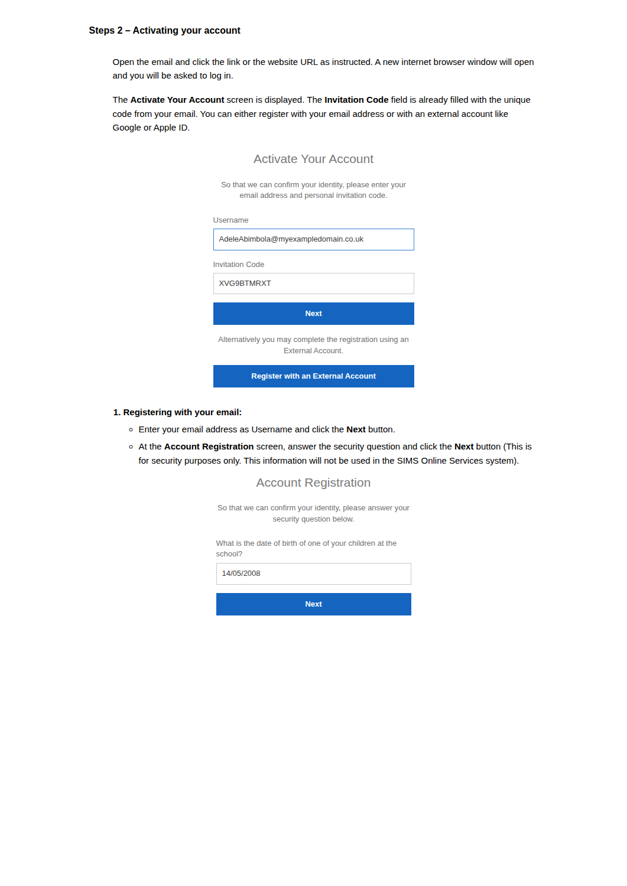Steps 2 – Activating your account
Open the email and click the link or the website URL as instructed. A new internet browser window will open and you will be asked to log in.
The Activate Your Account screen is displayed. The Invitation Code field is already filled with the unique code from your email. You can either register with your email address or with an external account like Google or Apple ID.
Activate Your Account
So that we can confirm your identity, please enter your email address and personal invitation code.
Username
AdeleAbimbola@myexampledomain.co.uk
Invitation Code
XVG9BTMRXT
Next
Alternatively you may complete the registration using an External Account.
Register with an External Account
Registering with your email:
Enter your email address as Username and click the Next button.
At the Account Registration screen, answer the security question and click the Next button (This is for security purposes only. This information will not be used in the SIMS Online Services system).
Account Registration
So that we can confirm your identity, please answer your security question below.
What is the date of birth of one of your children at the school?
14/05/2008
Next